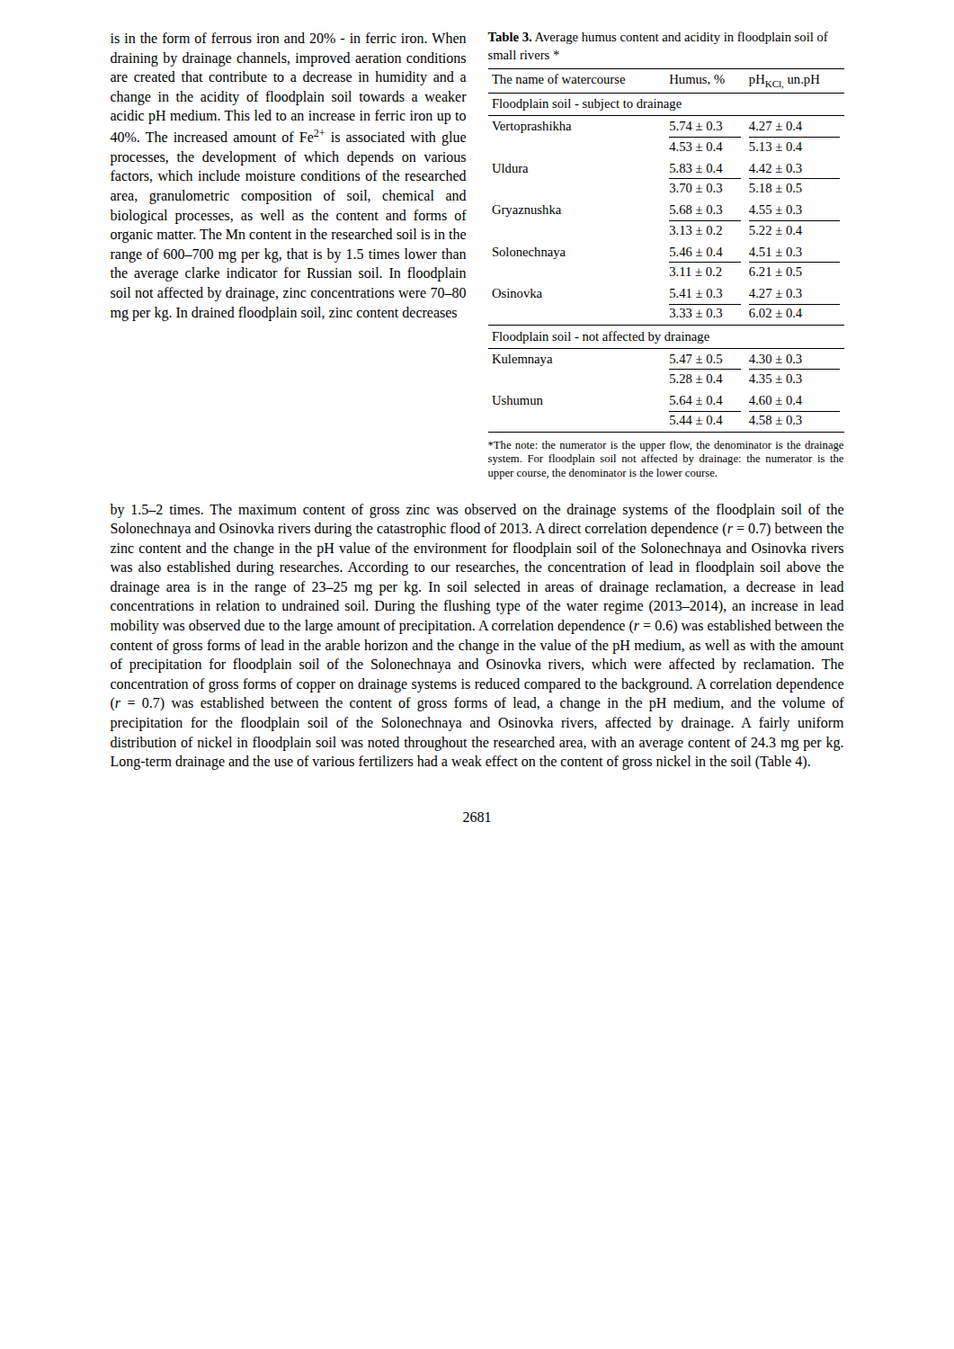is in the form of ferrous iron and 20% - in ferric iron. When draining by drainage channels, improved aeration conditions are created that contribute to a decrease in humidity and a change in the acidity of floodplain soil towards a weaker acidic pH medium. This led to an increase in ferric iron up to 40%. The increased amount of Fe2+ is associated with glue processes, the development of which depends on various factors, which include moisture conditions of the researched area, granulometric composition of soil, chemical and biological processes, as well as the content and forms of organic matter. The Mn content in the researched soil is in the range of 600–700 mg per kg, that is by 1.5 times lower than the average clarke indicator for Russian soil. In floodplain soil not affected by drainage, zinc concentrations were 70–80 mg per kg. In drained floodplain soil, zinc content decreases
Table 3. Average humus content and acidity in floodplain soil of small rivers *
| The name of watercourse | Humus, % | pH KCl, un.pH |
| --- | --- | --- |
| Floodplain soil - subject to drainage |
| Vertoprashikha | 5.74 ± 0.3 4.53 ± 0.4 | 4.27 ± 0.4 5.13 ± 0.4 |
| Uldura | 5.83 ± 0.4 3.70 ± 0.3 | 4.42 ± 0.3 5.18 ± 0.5 |
| Gryaznushka | 5.68 ± 0.3 3.13 ± 0.2 | 4.55 ± 0.3 5.22 ± 0.4 |
| Solonechnaya | 5.46 ± 0.4 3.11 ± 0.2 | 4.51 ± 0.3 6.21 ± 0.5 |
| Osinovka | 5.41 ± 0.3 3.33 ± 0.3 | 4.27 ± 0.3 6.02 ± 0.4 |
| Floodplain soil - not affected by drainage |
| Kulemnaya | 5.47 ± 0.5 5.28 ± 0.4 | 4.30 ± 0.3 4.35 ± 0.3 |
| Ushumun | 5.64 ± 0.4 5.44 ± 0.4 | 4.60 ± 0.4 4.58 ± 0.3 |
*The note: the numerator is the upper flow, the denominator is the drainage system. For floodplain soil not affected by drainage: the numerator is the upper course, the denominator is the lower course.
by 1.5–2 times. The maximum content of gross zinc was observed on the drainage systems of the floodplain soil of the Solonechnaya and Osinovka rivers during the catastrophic flood of 2013. A direct correlation dependence (r = 0.7) between the zinc content and the change in the pH value of the environment for floodplain soil of the Solonechnaya and Osinovka rivers was also established during researches. According to our researches, the concentration of lead in floodplain soil above the drainage area is in the range of 23–25 mg per kg. In soil selected in areas of drainage reclamation, a decrease in lead concentrations in relation to undrained soil. During the flushing type of the water regime (2013–2014), an increase in lead mobility was observed due to the large amount of precipitation. A correlation dependence (r = 0.6) was established between the content of gross forms of lead in the arable horizon and the change in the value of the pH medium, as well as with the amount of precipitation for floodplain soil of the Solonechnaya and Osinovka rivers, which were affected by reclamation. The concentration of gross forms of copper on drainage systems is reduced compared to the background. A correlation dependence (r = 0.7) was established between the content of gross forms of lead, a change in the pH medium, and the volume of precipitation for the floodplain soil of the Solonechnaya and Osinovka rivers, affected by drainage. A fairly uniform distribution of nickel in floodplain soil was noted throughout the researched area, with an average content of 24.3 mg per kg. Long-term drainage and the use of various fertilizers had a weak effect on the content of gross nickel in the soil (Table 4).
2681